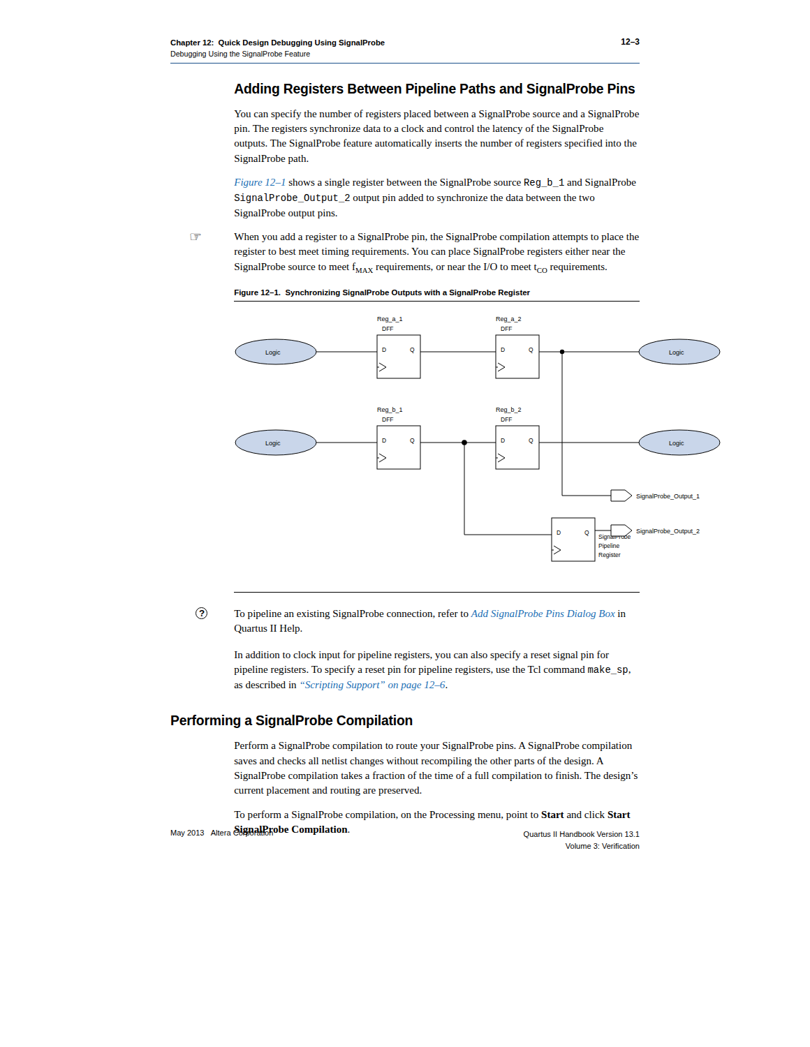Chapter 12: Quick Design Debugging Using SignalProbe
Debugging Using the SignalProbe Feature
12–3
Adding Registers Between Pipeline Paths and SignalProbe Pins
You can specify the number of registers placed between a SignalProbe source and a SignalProbe pin. The registers synchronize data to a clock and control the latency of the SignalProbe outputs. The SignalProbe feature automatically inserts the number of registers specified into the SignalProbe path.
Figure 12–1 shows a single register between the SignalProbe source Reg_b_1 and SignalProbe SignalProbe_Output_2 output pin added to synchronize the data between the two SignalProbe output pins.
☞
When you add a register to a SignalProbe pin, the SignalProbe compilation attempts to place the register to best meet timing requirements. You can place SignalProbe registers either near the SignalProbe source to meet fMAX requirements, or near the I/O to meet tCO requirements.
Figure 12–1. Synchronizing SignalProbe Outputs with a SignalProbe Register
Reg_a_1 DFF Reg_a_2 DFF Logic D Q D Q Logic Reg_b_1 DFF Reg_b_2 DFF Logic D Q D Q Logic SignalProbe_Output_1 D Q SignalProbe Pipeline Register SignalProbe_Output_2
?
To pipeline an existing SignalProbe connection, refer to Add SignalProbe Pins Dialog Box in Quartus II Help.
In addition to clock input for pipeline registers, you can also specify a reset signal pin for pipeline registers. To specify a reset pin for pipeline registers, use the Tcl command make_sp, as described in “Scripting Support” on page 12–6.
Performing a SignalProbe Compilation
Perform a SignalProbe compilation to route your SignalProbe pins. A SignalProbe compilation saves and checks all netlist changes without recompiling the other parts of the design. A SignalProbe compilation takes a fraction of the time of a full compilation to finish. The design’s current placement and routing are preserved.
To perform a SignalProbe compilation, on the Processing menu, point to Start and click Start SignalProbe Compilation.
May 2013 Altera Corporation
Quartus II Handbook Version 13.1
Volume 3: Verification